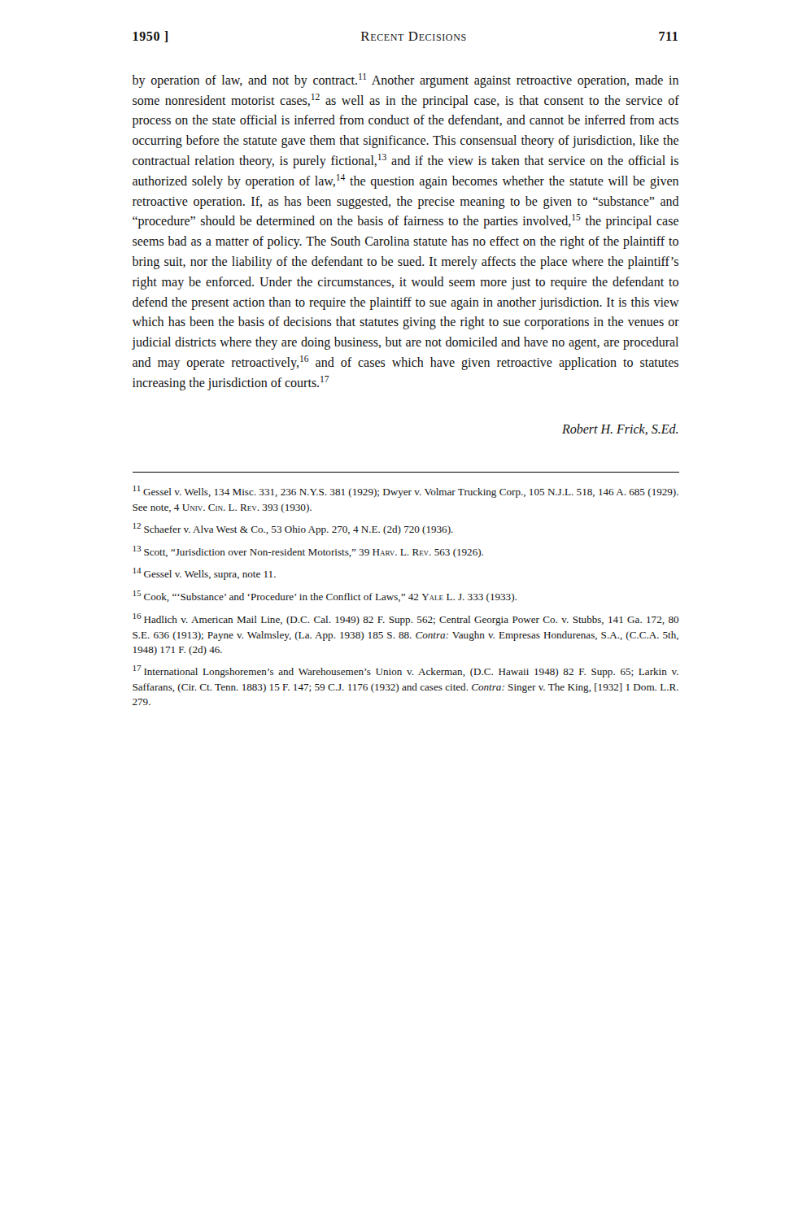1950 ] Recent Decisions 711
by operation of law, and not by contract.11 Another argument against retroactive operation, made in some nonresident motorist cases,12 as well as in the principal case, is that consent to the service of process on the state official is inferred from conduct of the defendant, and cannot be inferred from acts occurring before the statute gave them that significance. This consensual theory of jurisdiction, like the contractual relation theory, is purely fictional,13 and if the view is taken that service on the official is authorized solely by operation of law,14 the question again becomes whether the statute will be given retroactive operation. If, as has been suggested, the precise meaning to be given to “substance” and “procedure” should be determined on the basis of fairness to the parties involved,15 the principal case seems bad as a matter of policy. The South Carolina statute has no effect on the right of the plaintiff to bring suit, nor the liability of the defendant to be sued. It merely affects the place where the plaintiff’s right may be enforced. Under the circumstances, it would seem more just to require the defendant to defend the present action than to require the plaintiff to sue again in another jurisdiction. It is this view which has been the basis of decisions that statutes giving the right to sue corporations in the venues or judicial districts where they are doing business, but are not domiciled and have no agent, are procedural and may operate retroactively,16 and of cases which have given retroactive application to statutes increasing the jurisdiction of courts.17
Robert H. Frick, S.Ed.
11 Gessel v. Wells, 134 Misc. 331, 236 N.Y.S. 381 (1929); Dwyer v. Volmar Trucking Corp., 105 N.J.L. 518, 146 A. 685 (1929). See note, 4 Univ. Cin. L. Rev. 393 (1930).
12 Schaefer v. Alva West & Co., 53 Ohio App. 270, 4 N.E. (2d) 720 (1936).
13 Scott, “Jurisdiction over Non-resident Motorists,” 39 Harv. L. Rev. 563 (1926).
14 Gessel v. Wells, supra, note 11.
15 Cook, “‘Substance’ and ‘Procedure’ in the Conflict of Laws,” 42 Yale L. J. 333 (1933).
16 Hadlich v. American Mail Line, (D.C. Cal. 1949) 82 F. Supp. 562; Central Georgia Power Co. v. Stubbs, 141 Ga. 172, 80 S.E. 636 (1913); Payne v. Walmsley, (La. App. 1938) 185 S. 88. Contra: Vaughn v. Empresas Hondurenas, S.A., (C.C.A. 5th, 1948) 171 F. (2d) 46.
17 International Longshoremen’s and Warehousemen’s Union v. Ackerman, (D.C. Hawaii 1948) 82 F. Supp. 65; Larkin v. Saffarans, (Cir. Ct. Tenn. 1883) 15 F. 147; 59 C.J. 1176 (1932) and cases cited. Contra: Singer v. The King, [1932] 1 Dom. L.R. 279.